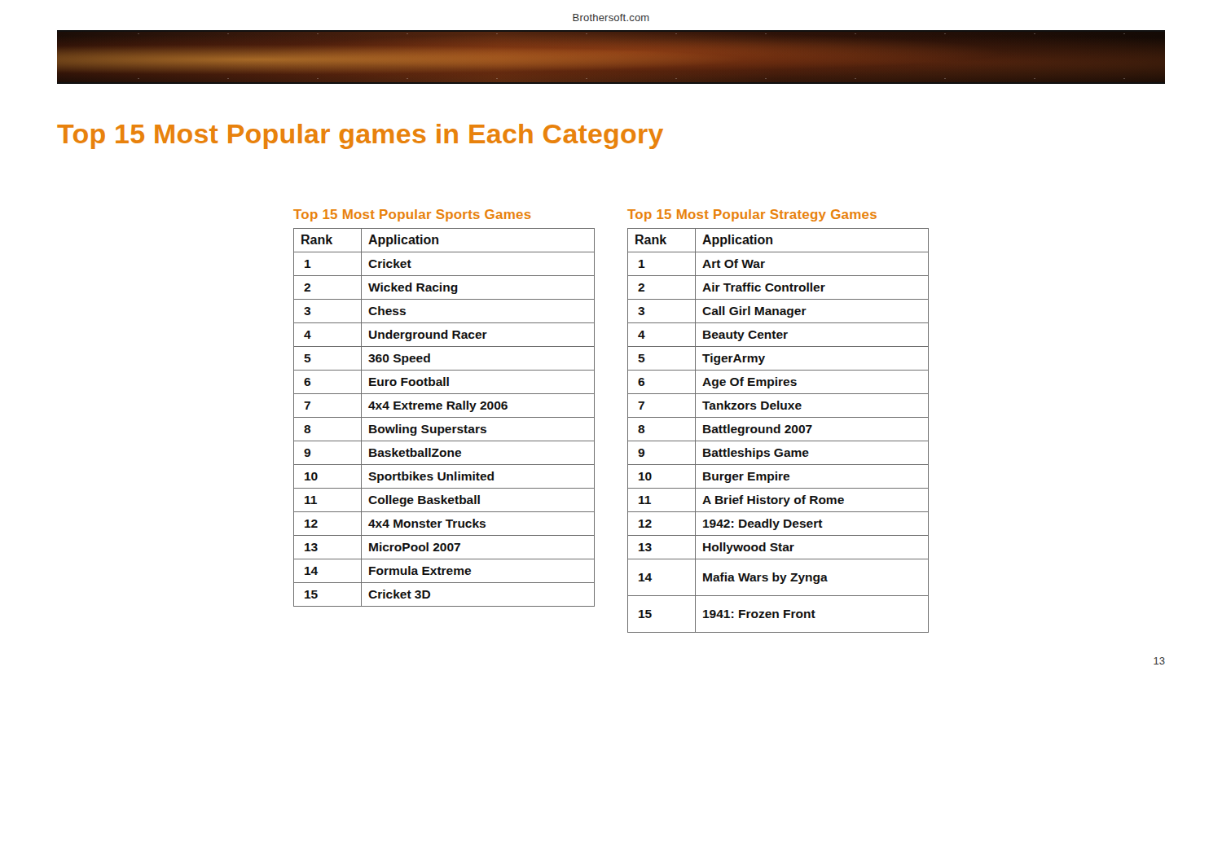Brothersoft.com
Top 15 Most Popular games in Each Category
Top 15 Most Popular Sports Games
| Rank | Application |
| --- | --- |
| 1 | Cricket |
| 2 | Wicked Racing |
| 3 | Chess |
| 4 | Underground Racer |
| 5 | 360 Speed |
| 6 | Euro Football |
| 7 | 4x4 Extreme Rally 2006 |
| 8 | Bowling Superstars |
| 9 | BasketballZone |
| 10 | Sportbikes Unlimited |
| 11 | College Basketball |
| 12 | 4x4 Monster Trucks |
| 13 | MicroPool 2007 |
| 14 | Formula Extreme |
| 15 | Cricket 3D |
Top 15 Most Popular Strategy Games
| Rank | Application |
| --- | --- |
| 1 | Art Of War |
| 2 | Air Traffic Controller |
| 3 | Call Girl Manager |
| 4 | Beauty Center |
| 5 | TigerArmy |
| 6 | Age Of Empires |
| 7 | Tankzors Deluxe |
| 8 | Battleground 2007 |
| 9 | Battleships Game |
| 10 | Burger Empire |
| 11 | A Brief History of Rome |
| 12 | 1942: Deadly Desert |
| 13 | Hollywood Star |
| 14 | Mafia Wars by Zynga |
| 15 | 1941: Frozen Front |
13